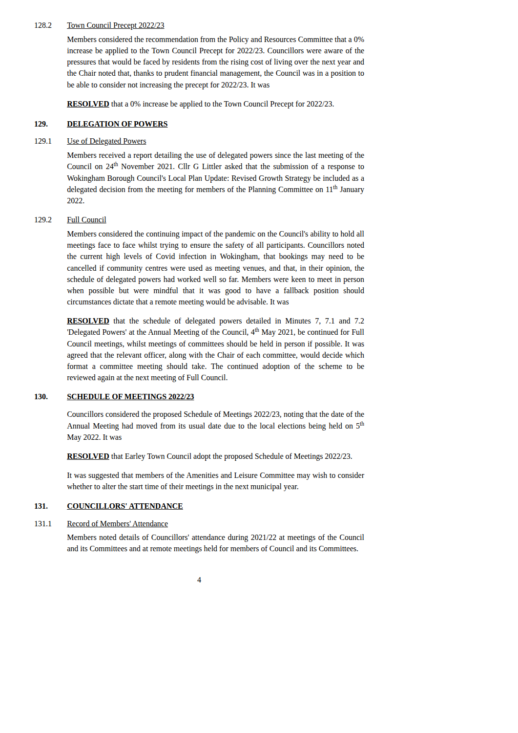128.2
Town Council Precept 2022/23
Members considered the recommendation from the Policy and Resources Committee that a 0% increase be applied to the Town Council Precept for 2022/23. Councillors were aware of the pressures that would be faced by residents from the rising cost of living over the next year and the Chair noted that, thanks to prudent financial management, the Council was in a position to be able to consider not increasing the precept for 2022/23. It was
RESOLVED that a 0% increase be applied to the Town Council Precept for 2022/23.
129.
Delegation of Powers
129.1
Use of Delegated Powers
Members received a report detailing the use of delegated powers since the last meeting of the Council on 24th November 2021. Cllr G Littler asked that the submission of a response to Wokingham Borough Council's Local Plan Update: Revised Growth Strategy be included as a delegated decision from the meeting for members of the Planning Committee on 11th January 2022.
129.2
Full Council
Members considered the continuing impact of the pandemic on the Council's ability to hold all meetings face to face whilst trying to ensure the safety of all participants. Councillors noted the current high levels of Covid infection in Wokingham, that bookings may need to be cancelled if community centres were used as meeting venues, and that, in their opinion, the schedule of delegated powers had worked well so far. Members were keen to meet in person when possible but were mindful that it was good to have a fallback position should circumstances dictate that a remote meeting would be advisable. It was
RESOLVED that the schedule of delegated powers detailed in Minutes 7, 7.1 and 7.2 'Delegated Powers' at the Annual Meeting of the Council, 4th May 2021, be continued for Full Council meetings, whilst meetings of committees should be held in person if possible. It was agreed that the relevant officer, along with the Chair of each committee, would decide which format a committee meeting should take. The continued adoption of the scheme to be reviewed again at the next meeting of Full Council.
130.
Schedule of Meetings 2022/23
Councillors considered the proposed Schedule of Meetings 2022/23, noting that the date of the Annual Meeting had moved from its usual date due to the local elections being held on 5th May 2022. It was
RESOLVED that Earley Town Council adopt the proposed Schedule of Meetings 2022/23.
It was suggested that members of the Amenities and Leisure Committee may wish to consider whether to alter the start time of their meetings in the next municipal year.
131.
Councillors' Attendance
131.1
Record of Members' Attendance
Members noted details of Councillors' attendance during 2021/22 at meetings of the Council and its Committees and at remote meetings held for members of Council and its Committees.
4